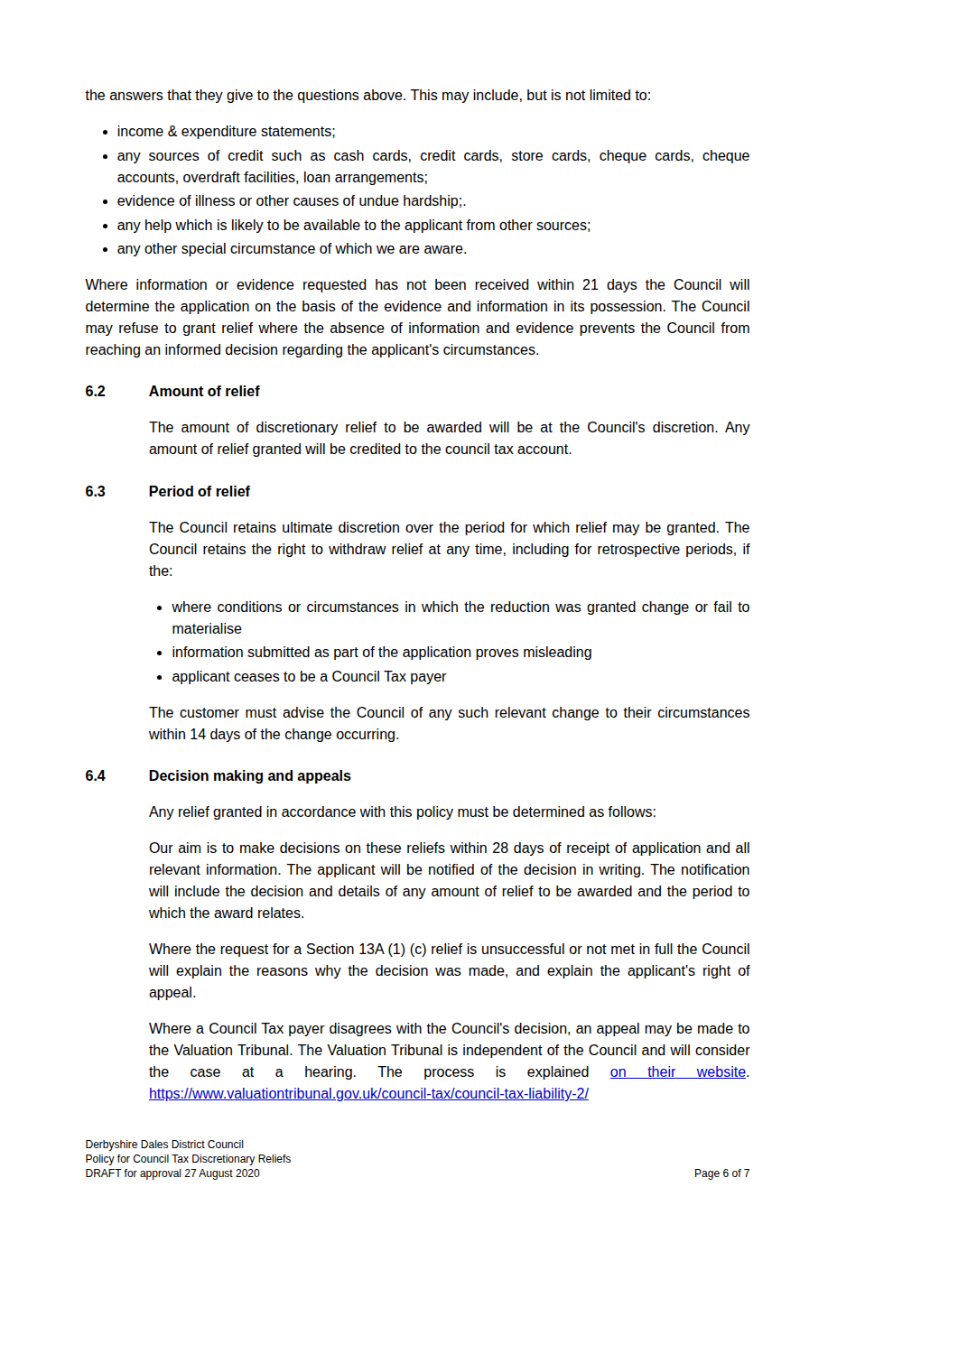the answers that they give to the questions above. This may include, but is not limited to:
income & expenditure statements;
any sources of credit such as cash cards, credit cards, store cards, cheque cards, cheque accounts, overdraft facilities, loan arrangements;
evidence of illness or other causes of undue hardship;.
any help which is likely to be available to the applicant from other sources;
any other special circumstance of which we are aware.
Where information or evidence requested has not been received within 21 days the Council will determine the application on the basis of the evidence and information in its possession. The Council may refuse to grant relief where the absence of information and evidence prevents the Council from reaching an informed decision regarding the applicant's circumstances.
6.2
Amount of relief
The amount of discretionary relief to be awarded will be at the Council's discretion. Any amount of relief granted will be credited to the council tax account.
6.3
Period of relief
The Council retains ultimate discretion over the period for which relief may be granted. The Council retains the right to withdraw relief at any time, including for retrospective periods, if the:
where conditions or circumstances in which the reduction was granted change or fail to materialise
information submitted as part of the application proves misleading
applicant ceases to be a Council Tax payer
The customer must advise the Council of any such relevant change to their circumstances within 14 days of the change occurring.
6.4
Decision making and appeals
Any relief granted in accordance with this policy must be determined as follows:
Our aim is to make decisions on these reliefs within 28 days of receipt of application and all relevant information. The applicant will be notified of the decision in writing. The notification will include the decision and details of any amount of relief to be awarded and the period to which the award relates.
Where the request for a Section 13A (1) (c) relief is unsuccessful or not met in full the Council will explain the reasons why the decision was made, and explain the applicant's right of appeal.
Where a Council Tax payer disagrees with the Council's decision, an appeal may be made to the Valuation Tribunal. The Valuation Tribunal is independent of the Council and will consider the case at a hearing. The process is explained on their website. https://www.valuationtribunal.gov.uk/council-tax/council-tax-liability-2/
Derbyshire Dales District Council
Policy for Council Tax Discretionary Reliefs
DRAFT for approval 27 August 2020
Page 6 of 7